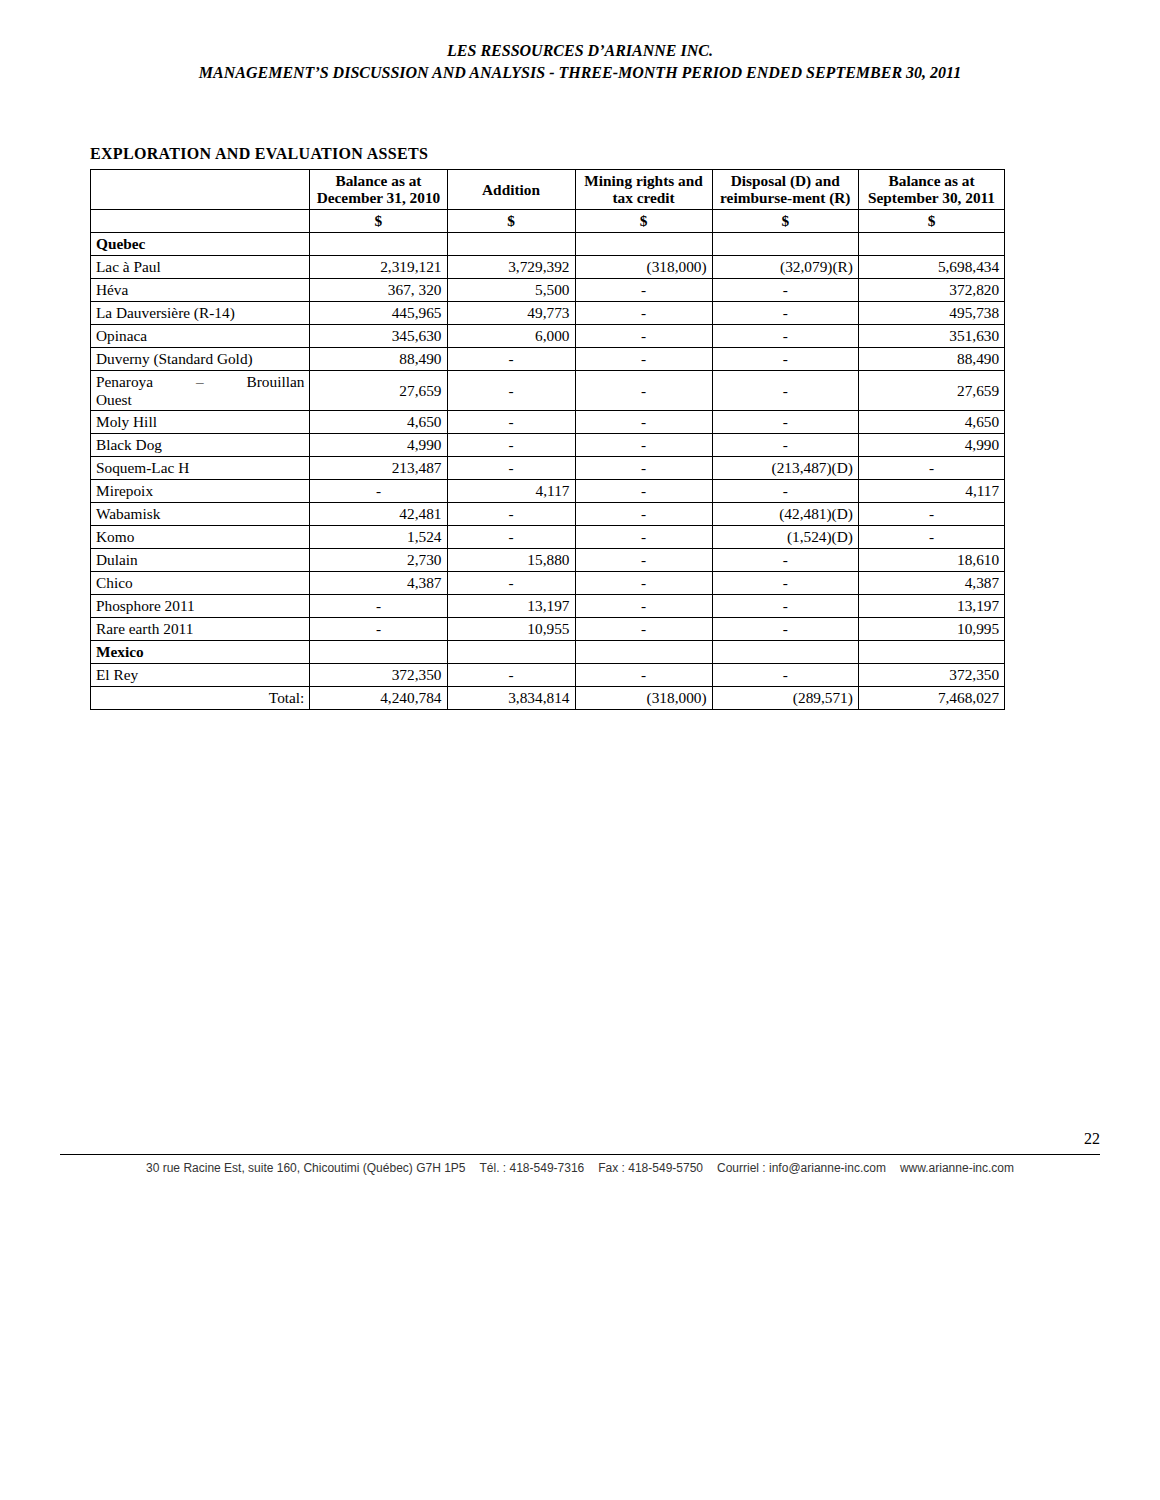LES RESSOURCES D’ARIANNE INC. MANAGEMENT’S DISCUSSION AND ANALYSIS - THREE-MONTH PERIOD ENDED SEPTEMBER 30, 2011
EXPLORATION AND EVALUATION ASSETS
| | Balance as at December 31, 2010 | Addition | Mining rights and tax credit | Disposal (D) and reimburse-ment (R) | Balance as at September 30, 2011 |
| --- | --- | --- | --- | --- | --- |
| | $ | $ | $ | $ | $ |
| Quebec | | | | | |
| Lac à Paul | 2,319,121 | 3,729,392 | (318,000) | (32,079)(R) | 5,698,434 |
| Héva | 367, 320 | 5,500 | - | - | 372,820 |
| La Dauversière (R-14) | 445,965 | 49,773 | - | - | 495,738 |
| Opinaca | 345,630 | 6,000 | - | - | 351,630 |
| Duverny (Standard Gold) | 88,490 | - | - | - | 88,490 |
| Penaroya – Brouillan Ouest | 27,659 | - | - | - | 27,659 |
| Moly Hill | 4,650 | - | - | - | 4,650 |
| Black Dog | 4,990 | - | - | - | 4,990 |
| Soquem-Lac H | 213,487 | - | - | (213,487)(D) | - |
| Mirepoix | - | 4,117 | - | - | 4,117 |
| Wabamisk | 42,481 | - | - | (42,481)(D) | - |
| Komo | 1,524 | - | - | (1,524)(D) | - |
| Dulain | 2,730 | 15,880 | - | - | 18,610 |
| Chico | 4,387 | - | - | - | 4,387 |
| Phosphore 2011 | - | 13,197 | - | - | 13,197 |
| Rare earth 2011 | - | 10,955 | - | - | 10,995 |
| Mexico | | | | | |
| El Rey | 372,350 | - | - | - | 372,350 |
| Total: | 4,240,784 | 3,834,814 | (318,000) | (289,571) | 7,468,027 |
22
30 rue Racine Est, suite 160, Chicoutimi (Québec) G7H 1P5 Tél. : 418-549-7316 Fax : 418-549-5750 Courriel : info@arianne-inc.com www.arianne-inc.com